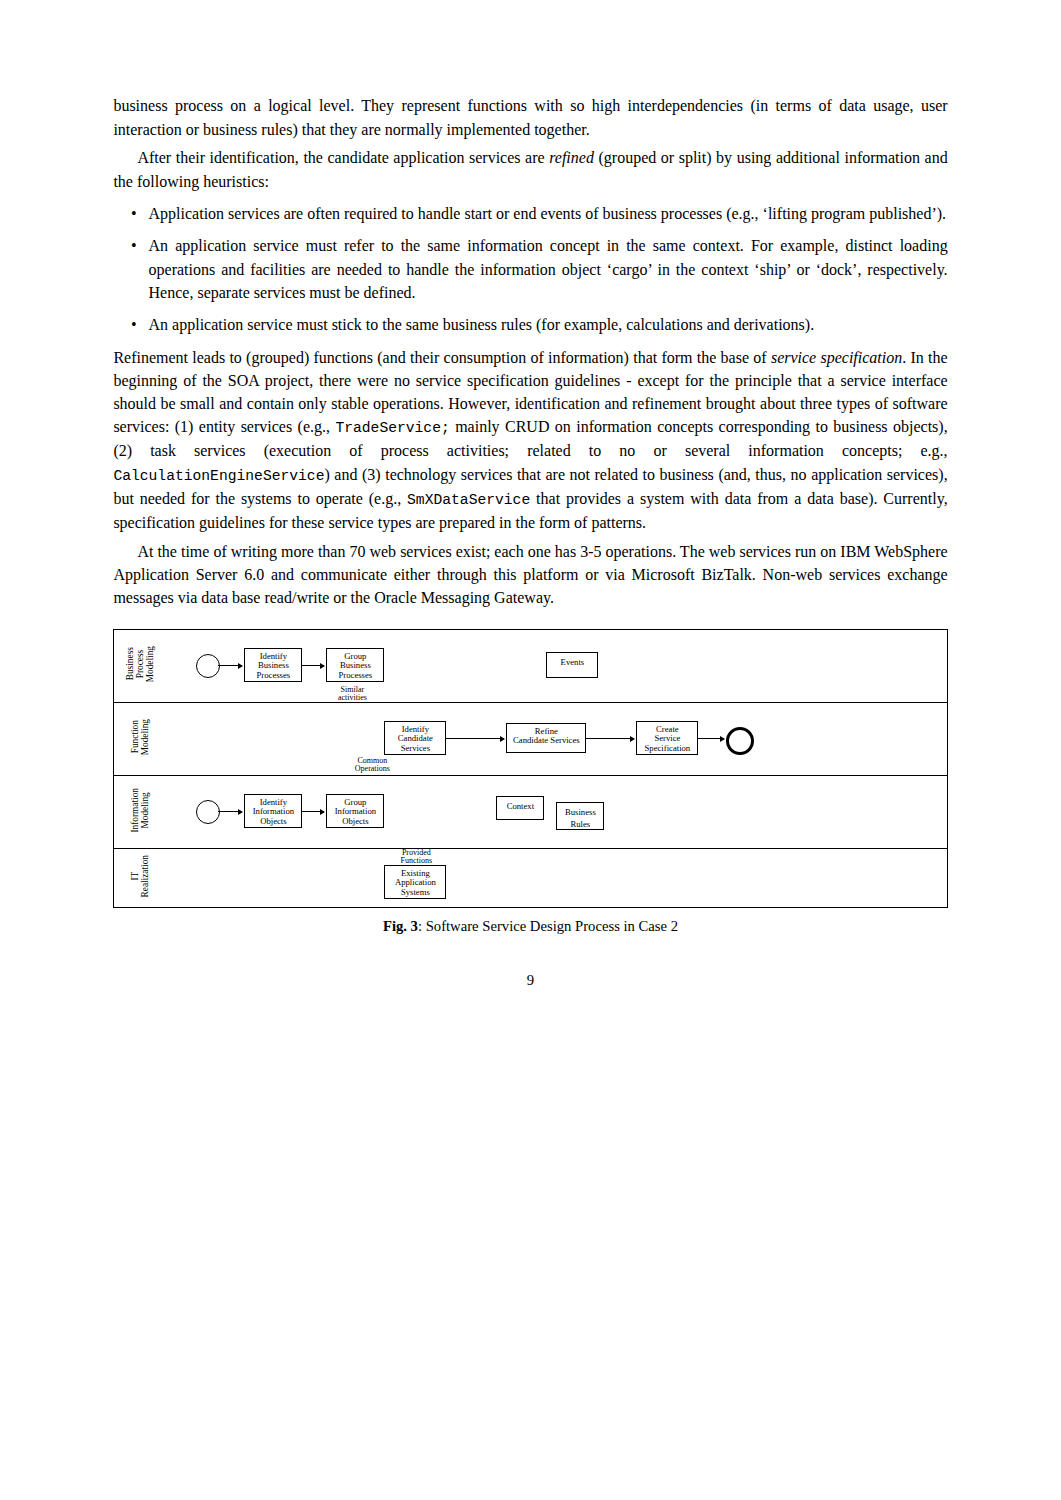business process on a logical level. They represent functions with so high interdependencies (in terms of data usage, user interaction or business rules) that they are normally implemented together.
After their identification, the candidate application services are refined (grouped or split) by using additional information and the following heuristics:
Application services are often required to handle start or end events of business processes (e.g., ‘lifting program published’).
An application service must refer to the same information concept in the same context. For example, distinct loading operations and facilities are needed to handle the information object ‘cargo’ in the context ‘ship’ or ‘dock’, respectively. Hence, separate services must be defined.
An application service must stick to the same business rules (for example, calculations and derivations).
Refinement leads to (grouped) functions (and their consumption of information) that form the base of service specification. In the beginning of the SOA project, there were no service specification guidelines - except for the principle that a service interface should be small and contain only stable operations. However, identification and refinement brought about three types of software services: (1) entity services (e.g., TradeService; mainly CRUD on information concepts corresponding to business objects), (2) task services (execution of process activities; related to no or several information concepts; e.g., CalculationEngineService) and (3) technology services that are not related to business (and, thus, no application services), but needed for the systems to operate (e.g., SmXDataService that provides a system with data from a data base). Currently, specification guidelines for these service types are prepared in the form of patterns.
At the time of writing more than 70 web services exist; each one has 3-5 operations. The web services run on IBM WebSphere Application Server 6.0 and communicate either through this platform or via Microsoft BizTalk. Non-web services exchange messages via data base read/write or the Oracle Messaging Gateway.
| Business Process Modeling | Identify Business Processes Group Business Processes Events Similar activities |
| Function Modeling | Identify Candidate Services Refine Candidate Services Create Service Specification Common Operations |
| Information Modeling | Identify Information Objects Group Information Objects Context Business Rules |
| IT Realization | Existing Application Systems Provided Functions |
Fig. 3: Software Service Design Process in Case 2
9